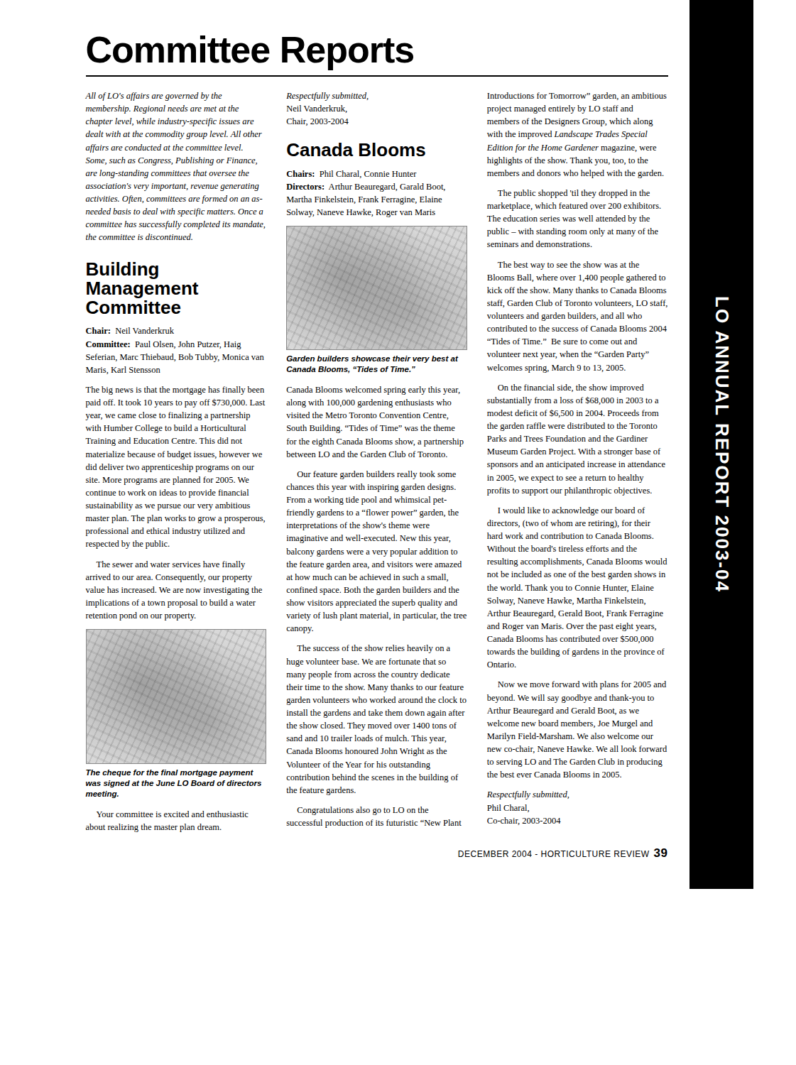LO ANNUAL REPORT 2003-04
Committee Reports
All of LO's affairs are governed by the membership. Regional needs are met at the chapter level, while industry-specific issues are dealt with at the commodity group level. All other affairs are conducted at the committee level. Some, such as Congress, Publishing or Finance, are long-standing committees that oversee the association's very important, revenue generating activities. Often, committees are formed on an as-needed basis to deal with specific matters. Once a committee has successfully completed its mandate, the committee is discontinued.
Building Management Committee
Chair: Neil Vanderkruk
Committee: Paul Olsen, John Putzer, Haig Seferian, Marc Thiebaud, Bob Tubby, Monica van Maris, Karl Stensson
The big news is that the mortgage has finally been paid off. It took 10 years to pay off $730,000. Last year, we came close to finalizing a partnership with Humber College to build a Horticultural Training and Education Centre. This did not materialize because of budget issues, however we did deliver two apprenticeship programs on our site. More programs are planned for 2005. We continue to work on ideas to provide financial sustainability as we pursue our very ambitious master plan. The plan works to grow a prosperous, professional and ethical industry utilized and respected by the public.
The sewer and water services have finally arrived to our area. Consequently, our property value has increased. We are now investigating the implications of a town proposal to build a water retention pond on our property.
The cheque for the final mortgage payment was signed at the June LO Board of directors meeting.
Your committee is excited and enthusiastic about realizing the master plan dream.
Respectfully submitted,
Neil Vanderkruk,
Chair, 2003-2004
Canada Blooms
Chairs: Phil Charal, Connie Hunter
Directors: Arthur Beauregard, Garald Boot, Martha Finkelstein, Frank Ferragine, Elaine Solway, Naneve Hawke, Roger van Maris
Garden builders showcase their very best at Canada Blooms, “Tides of Time.”
Canada Blooms welcomed spring early this year, along with 100,000 gardening enthusiasts who visited the Metro Toronto Convention Centre, South Building. “Tides of Time” was the theme for the eighth Canada Blooms show, a partnership between LO and the Garden Club of Toronto.
Our feature garden builders really took some chances this year with inspiring garden designs. From a working tide pool and whimsical pet-friendly gardens to a “flower power” garden, the interpretations of the show's theme were imaginative and well-executed. New this year, balcony gardens were a very popular addition to the feature garden area, and visitors were amazed at how much can be achieved in such a small, confined space. Both the garden builders and the show visitors appreciated the superb quality and variety of lush plant material, in particular, the tree canopy.
The success of the show relies heavily on a huge volunteer base. We are fortunate that so many people from across the country dedicate their time to the show. Many thanks to our feature garden volunteers who worked around the clock to install the gardens and take them down again after the show closed. They moved over 1400 tons of sand and 10 trailer loads of mulch. This year, Canada Blooms honoured John Wright as the Volunteer of the Year for his outstanding contribution behind the scenes in the building of the feature gardens.
Congratulations also go to LO on the successful production of its futuristic “New Plant Introductions for Tomorrow” garden, an ambitious project managed entirely by LO staff and members of the Designers Group, which along with the improved Landscape Trades Special Edition for the Home Gardener magazine, were highlights of the show. Thank you, too, to the members and donors who helped with the garden.
The public shopped 'til they dropped in the marketplace, which featured over 200 exhibitors. The education series was well attended by the public – with standing room only at many of the seminars and demonstrations.
The best way to see the show was at the Blooms Ball, where over 1,400 people gathered to kick off the show. Many thanks to Canada Blooms staff, Garden Club of Toronto volunteers, LO staff, volunteers and garden builders, and all who contributed to the success of Canada Blooms 2004 “Tides of Time.” Be sure to come out and volunteer next year, when the “Garden Party” welcomes spring, March 9 to 13, 2005.
On the financial side, the show improved substantially from a loss of $68,000 in 2003 to a modest deficit of $6,500 in 2004. Proceeds from the garden raffle were distributed to the Toronto Parks and Trees Foundation and the Gardiner Museum Garden Project. With a stronger base of sponsors and an anticipated increase in attendance in 2005, we expect to see a return to healthy profits to support our philanthropic objectives.
I would like to acknowledge our board of directors, (two of whom are retiring), for their hard work and contribution to Canada Blooms. Without the board's tireless efforts and the resulting accomplishments, Canada Blooms would not be included as one of the best garden shows in the world. Thank you to Connie Hunter, Elaine Solway, Naneve Hawke, Martha Finkelstein, Arthur Beauregard, Gerald Boot, Frank Ferragine and Roger van Maris. Over the past eight years, Canada Blooms has contributed over $500,000 towards the building of gardens in the province of Ontario.
Now we move forward with plans for 2005 and beyond. We will say goodbye and thank-you to Arthur Beauregard and Gerald Boot, as we welcome new board members, Joe Murgel and Marilyn Field-Marsham. We also welcome our new co-chair, Naneve Hawke. We all look forward to serving LO and The Garden Club in producing the best ever Canada Blooms in 2005.
Respectfully submitted,
Phil Charal,
Co-chair, 2003-2004
DECEMBER 2004 - HORTICULTURE REVIEW39